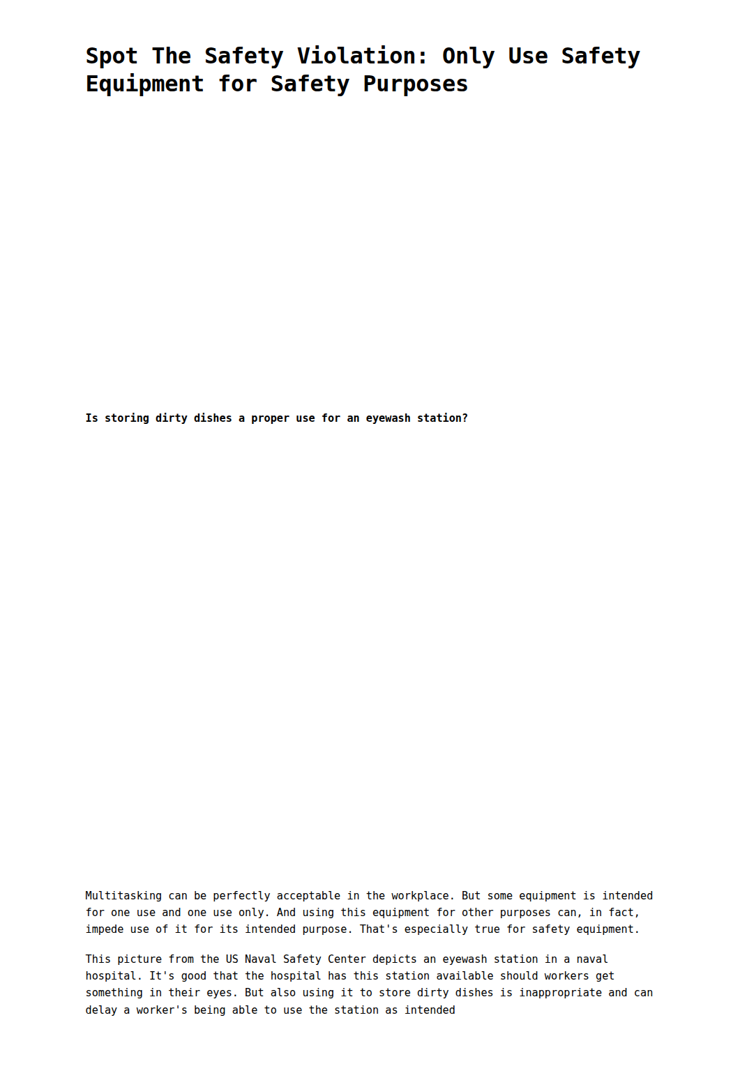Spot The Safety Violation: Only Use Safety Equipment for Safety Purposes
Is storing dirty dishes a proper use for an eyewash station?
Multitasking can be perfectly acceptable in the workplace. But some equipment is intended for one use and one use only. And using this equipment for other purposes can, in fact, impede use of it for its intended purpose. That's especially true for safety equipment.
This picture from the US Naval Safety Center depicts an eyewash station in a naval hospital. It's good that the hospital has this station available should workers get something in their eyes. But also using it to store dirty dishes is inappropriate and can delay a worker's being able to use the station as intended